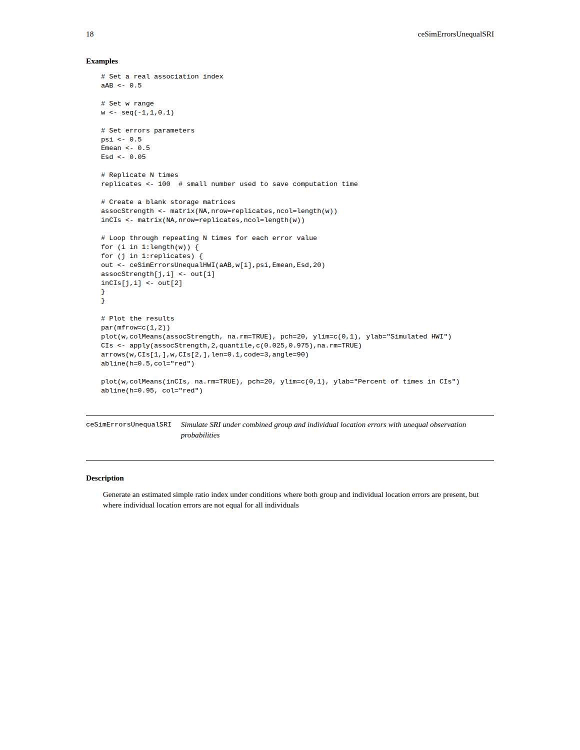18 ceSimErrorsUnequalSRI
Examples
# Set a real association index
aAB <- 0.5

# Set w range
w <- seq(-1,1,0.1)

# Set errors parameters
psi <- 0.5
Emean <- 0.5
Esd <- 0.05

# Replicate N times
replicates <- 100  # small number used to save computation time

# Create a blank storage matrices
assocStrength <- matrix(NA,nrow=replicates,ncol=length(w))
inCIs <- matrix(NA,nrow=replicates,ncol=length(w))

# Loop through repeating N times for each error value
for (i in 1:length(w)) {
for (j in 1:replicates) {
out <- ceSimErrorsUnequalHWI(aAB,w[i],psi,Emean,Esd,20)
assocStrength[j,i] <- out[1]
inCIs[j,i] <- out[2]
}
}

# Plot the results
par(mfrow=c(1,2))
plot(w,colMeans(assocStrength, na.rm=TRUE), pch=20, ylim=c(0,1), ylab="Simulated HWI")
CIs <- apply(assocStrength,2,quantile,c(0.025,0.975),na.rm=TRUE)
arrows(w,CIs[1,],w,CIs[2,],len=0.1,code=3,angle=90)
abline(h=0.5,col="red")

plot(w,colMeans(inCIs, na.rm=TRUE), pch=20, ylim=c(0,1), ylab="Percent of times in CIs")
abline(h=0.95, col="red")
ceSimErrorsUnequalSRI
Simulate SRI under combined group and individual location errors with unequal observation probabilities
Description
Generate an estimated simple ratio index under conditions where both group and individual location errors are present, but where individual location errors are not equal for all individuals